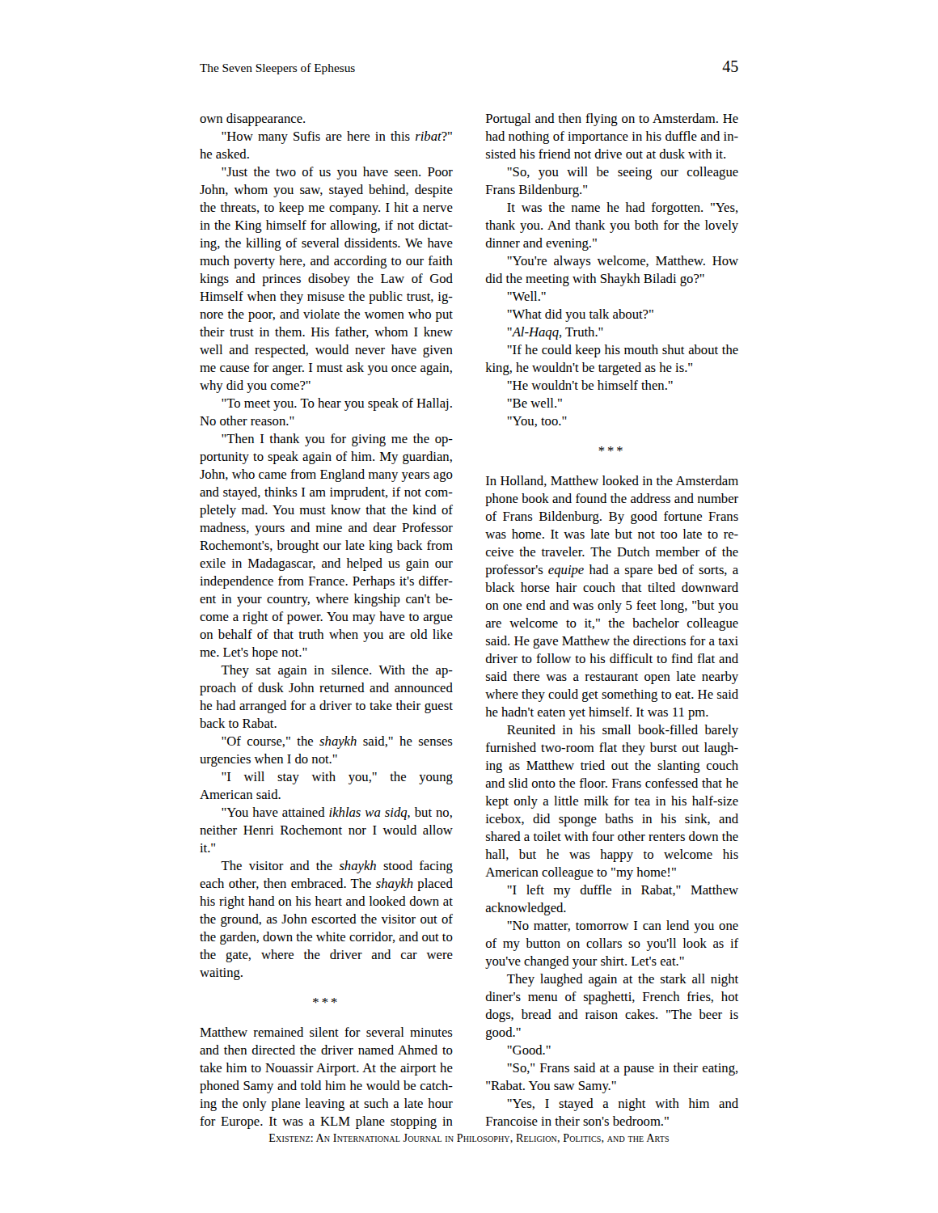The Seven Sleepers of Ephesus 45
own disappearance.
"How many Sufis are here in this ribat?" he asked.
"Just the two of us you have seen. Poor John, whom you saw, stayed behind, despite the threats, to keep me company. I hit a nerve in the King himself for allowing, if not dictating, the killing of several dissidents. We have much poverty here, and according to our faith kings and princes disobey the Law of God Himself when they misuse the public trust, ignore the poor, and violate the women who put their trust in them. His father, whom I knew well and respected, would never have given me cause for anger. I must ask you once again, why did you come?"
"To meet you. To hear you speak of Hallaj. No other reason."
"Then I thank you for giving me the opportunity to speak again of him. My guardian, John, who came from England many years ago and stayed, thinks I am imprudent, if not completely mad. You must know that the kind of madness, yours and mine and dear Professor Rochemont's, brought our late king back from exile in Madagascar, and helped us gain our independence from France. Perhaps it's different in your country, where kingship can't become a right of power. You may have to argue on behalf of that truth when you are old like me. Let's hope not."
They sat again in silence. With the approach of dusk John returned and announced he had arranged for a driver to take their guest back to Rabat.
"Of course," the shaykh said," he senses urgencies when I do not."
"I will stay with you," the young American said.
"You have attained ikhlas wa sidq, but no, neither Henri Rochemont nor I would allow it."
The visitor and the shaykh stood facing each other, then embraced. The shaykh placed his right hand on his heart and looked down at the ground, as John escorted the visitor out of the garden, down the white corridor, and out to the gate, where the driver and car were waiting.
***
Matthew remained silent for several minutes and then directed the driver named Ahmed to take him to Nouassir Airport. At the airport he phoned Samy and told him he would be catching the only plane leaving at such a late hour for Europe. It was a KLM plane stopping in Portugal and then flying on to Amsterdam. He had nothing of importance in his duffle and insisted his friend not drive out at dusk with it.
"So, you will be seeing our colleague Frans Bildenburg."
It was the name he had forgotten. "Yes, thank you. And thank you both for the lovely dinner and evening."
"You're always welcome, Matthew. How did the meeting with Shaykh Biladi go?"
"Well."
"What did you talk about?"
"Al-Haqq, Truth."
"If he could keep his mouth shut about the king, he wouldn't be targeted as he is."
"He wouldn't be himself then."
"Be well."
"You, too."
***
In Holland, Matthew looked in the Amsterdam phone book and found the address and number of Frans Bildenburg. By good fortune Frans was home. It was late but not too late to receive the traveler. The Dutch member of the professor's equipe had a spare bed of sorts, a black horse hair couch that tilted downward on one end and was only 5 feet long, "but you are welcome to it," the bachelor colleague said. He gave Matthew the directions for a taxi driver to follow to his difficult to find flat and said there was a restaurant open late nearby where they could get something to eat. He said he hadn't eaten yet himself. It was 11 pm.
Reunited in his small book-filled barely furnished two-room flat they burst out laughing as Matthew tried out the slanting couch and slid onto the floor. Frans confessed that he kept only a little milk for tea in his half-size icebox, did sponge baths in his sink, and shared a toilet with four other renters down the hall, but he was happy to welcome his American colleague to "my home!"
"I left my duffle in Rabat," Matthew acknowledged.
"No matter, tomorrow I can lend you one of my button on collars so you'll look as if you've changed your shirt. Let's eat."
They laughed again at the stark all night diner's menu of spaghetti, French fries, hot dogs, bread and raison cakes. "The beer is good."
"Good."
"So," Frans said at a pause in their eating, "Rabat. You saw Samy."
"Yes, I stayed a night with him and Francoise in their son's bedroom."
Existenz: An International Journal in Philosophy, Religion, Politics, and the Arts